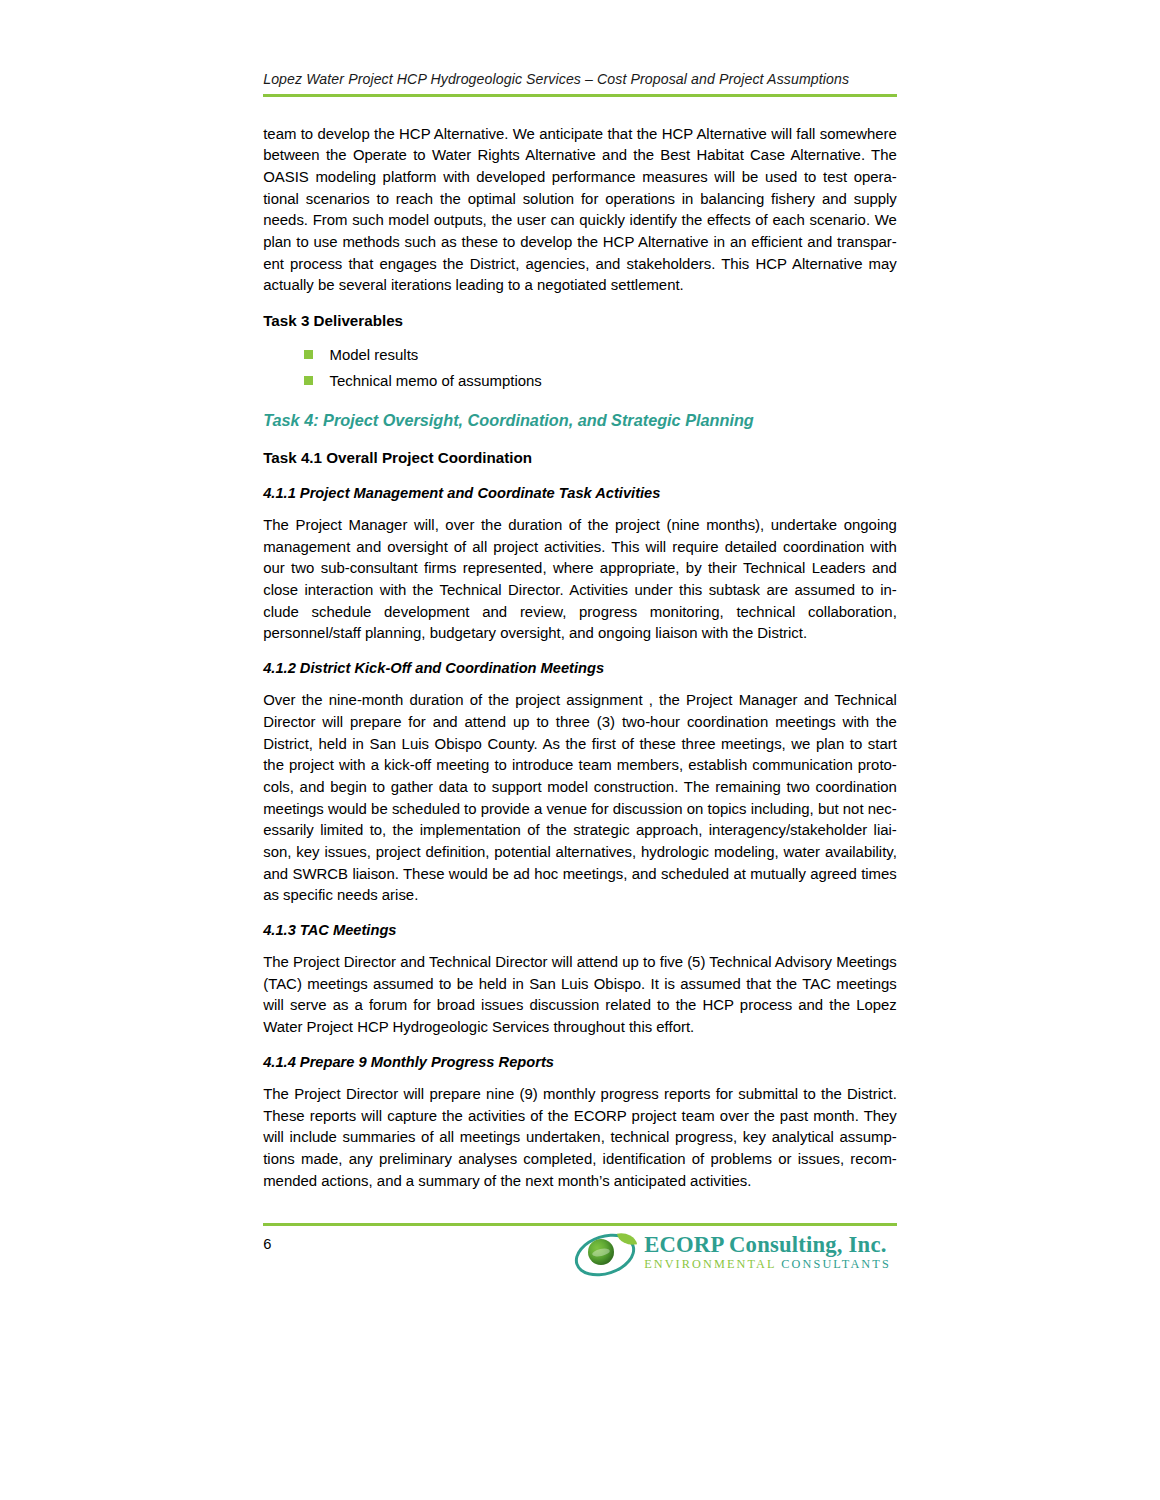Lopez Water Project HCP Hydrogeologic Services – Cost Proposal and Project Assumptions
team to develop the HCP Alternative. We anticipate that the HCP Alternative will fall somewhere between the Operate to Water Rights Alternative and the Best Habitat Case Alternative. The OASIS modeling platform with developed performance measures will be used to test operational scenarios to reach the optimal solution for operations in balancing fishery and supply needs. From such model outputs, the user can quickly identify the effects of each scenario. We plan to use methods such as these to develop the HCP Alternative in an efficient and transparent process that engages the District, agencies, and stakeholders. This HCP Alternative may actually be several iterations leading to a negotiated settlement.
Task 3 Deliverables
Model results
Technical memo of assumptions
Task 4: Project Oversight, Coordination, and Strategic Planning
Task 4.1 Overall Project Coordination
4.1.1 Project Management and Coordinate Task Activities
The Project Manager will, over the duration of the project (nine months), undertake ongoing management and oversight of all project activities. This will require detailed coordination with our two sub-consultant firms represented, where appropriate, by their Technical Leaders and close interaction with the Technical Director. Activities under this subtask are assumed to include schedule development and review, progress monitoring, technical collaboration, personnel/staff planning, budgetary oversight, and ongoing liaison with the District.
4.1.2 District Kick-Off and Coordination Meetings
Over the nine-month duration of the project assignment , the Project Manager and Technical Director will prepare for and attend up to three (3) two-hour coordination meetings with the District, held in San Luis Obispo County. As the first of these three meetings, we plan to start the project with a kick-off meeting to introduce team members, establish communication protocols, and begin to gather data to support model construction. The remaining two coordination meetings would be scheduled to provide a venue for discussion on topics including, but not necessarily limited to, the implementation of the strategic approach, interagency/stakeholder liaison, key issues, project definition, potential alternatives, hydrologic modeling, water availability, and SWRCB liaison. These would be ad hoc meetings, and scheduled at mutually agreed times as specific needs arise.
4.1.3 TAC Meetings
The Project Director and Technical Director will attend up to five (5) Technical Advisory Meetings (TAC) meetings assumed to be held in San Luis Obispo. It is assumed that the TAC meetings will serve as a forum for broad issues discussion related to the HCP process and the Lopez Water Project HCP Hydrogeologic Services throughout this effort.
4.1.4 Prepare 9 Monthly Progress Reports
The Project Director will prepare nine (9) monthly progress reports for submittal to the District. These reports will capture the activities of the ECORP project team over the past month. They will include summaries of all meetings undertaken, technical progress, key analytical assumptions made, any preliminary analyses completed, identification of problems or issues, recommended actions, and a summary of the next month’s anticipated activities.
6
ECORP Consulting, Inc.
ENVIRONMENTAL CONSULTANTS